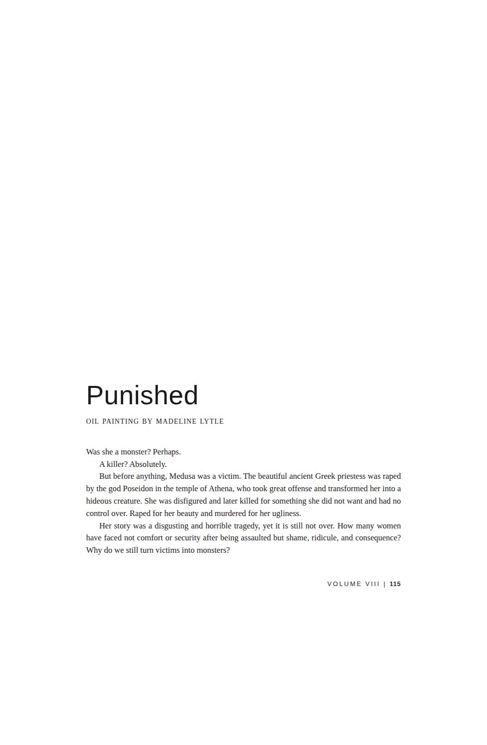Punished
Oil Painting by Madeline Lytle
Was she a monster? Perhaps.
A killer? Absolutely.
But before anything, Medusa was a victim. The beautiful ancient Greek priestess was raped by the god Poseidon in the temple of Athena, who took great offense and transformed her into a hideous creature. She was disfigured and later killed for something she did not want and had no control over. Raped for her beauty and murdered for her ugliness.
Her story was a disgusting and horrible tragedy, yet it is still not over. How many women have faced not comfort or security after being assaulted but shame, ridicule, and consequence? Why do we still turn victims into monsters?
VOLUME VIII | 115